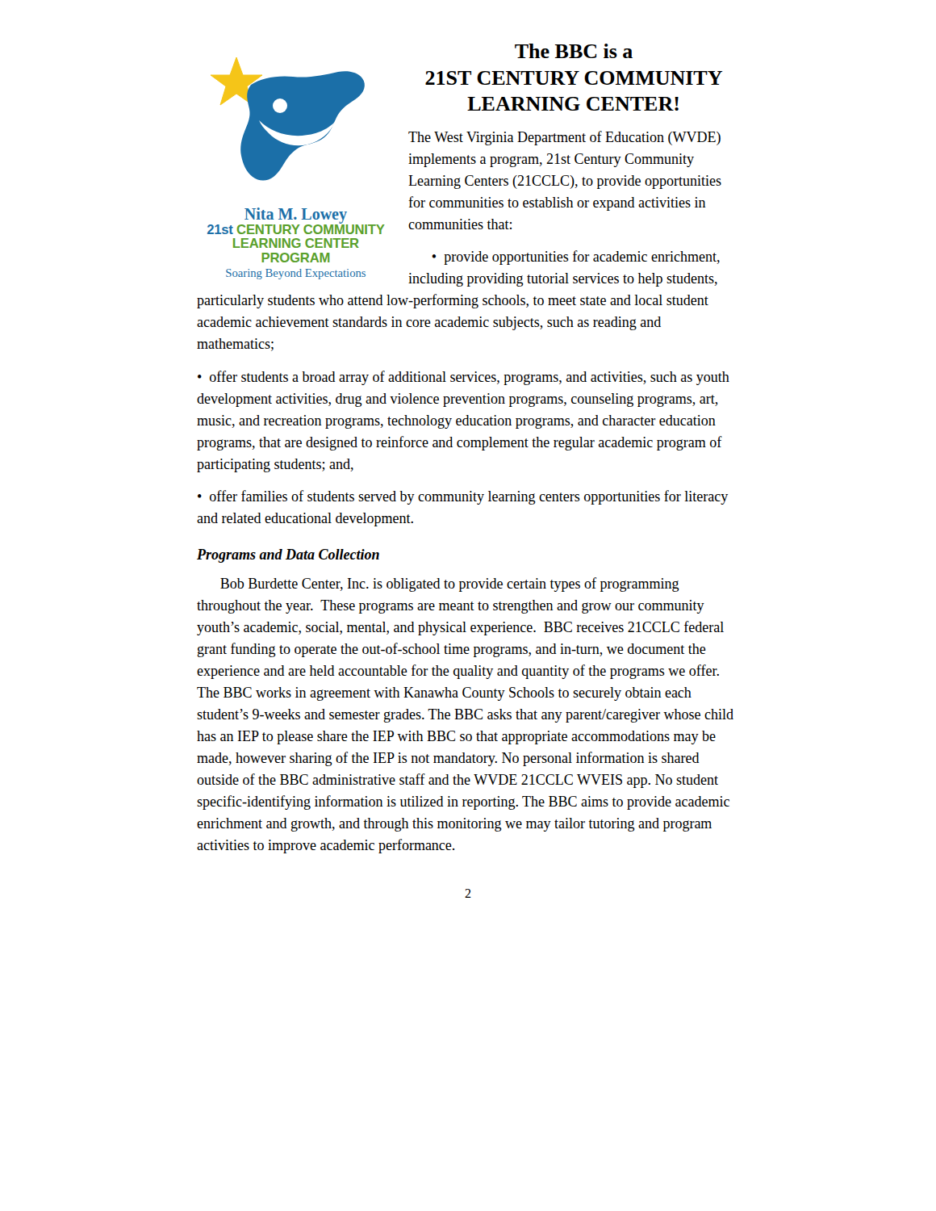Nita M. Lowey
21st CENTURY COMMUNITY
LEARNING CENTER PROGRAM
Soaring Beyond Expectations
The BBC is a21ST CENTURY COMMUNITY LEARNING CENTER!
The West Virginia Department of Education (WVDE) implements a program, 21st Century Community Learning Centers (21CCLC), to provide opportunities for communities to establish or expand activities in communities that:
• provide opportunities for academic enrichment, including providing tutorial services to help students, particularly students who attend low-performing schools, to meet state and local student academic achievement standards in core academic subjects, such as reading and mathematics;
• offer students a broad array of additional services, programs, and activities, such as youth development activities, drug and violence prevention programs, counseling programs, art, music, and recreation programs, technology education programs, and character education programs, that are designed to reinforce and complement the regular academic program of participating students; and,
• offer families of students served by community learning centers opportunities for literacy and related educational development.
Programs and Data Collection
Bob Burdette Center, Inc. is obligated to provide certain types of programming throughout the year. These programs are meant to strengthen and grow our community youth’s academic, social, mental, and physical experience. BBC receives 21CCLC federal grant funding to operate the out-of-school time programs, and in-turn, we document the experience and are held accountable for the quality and quantity of the programs we offer. The BBC works in agreement with Kanawha County Schools to securely obtain each student’s 9-weeks and semester grades. The BBC asks that any parent/caregiver whose child has an IEP to please share the IEP with BBC so that appropriate accommodations may be made, however sharing of the IEP is not mandatory. No personal information is shared outside of the BBC administrative staff and the WVDE 21CCLC WVEIS app. No student specific-identifying information is utilized in reporting. The BBC aims to provide academic enrichment and growth, and through this monitoring we may tailor tutoring and program activities to improve academic performance.
2